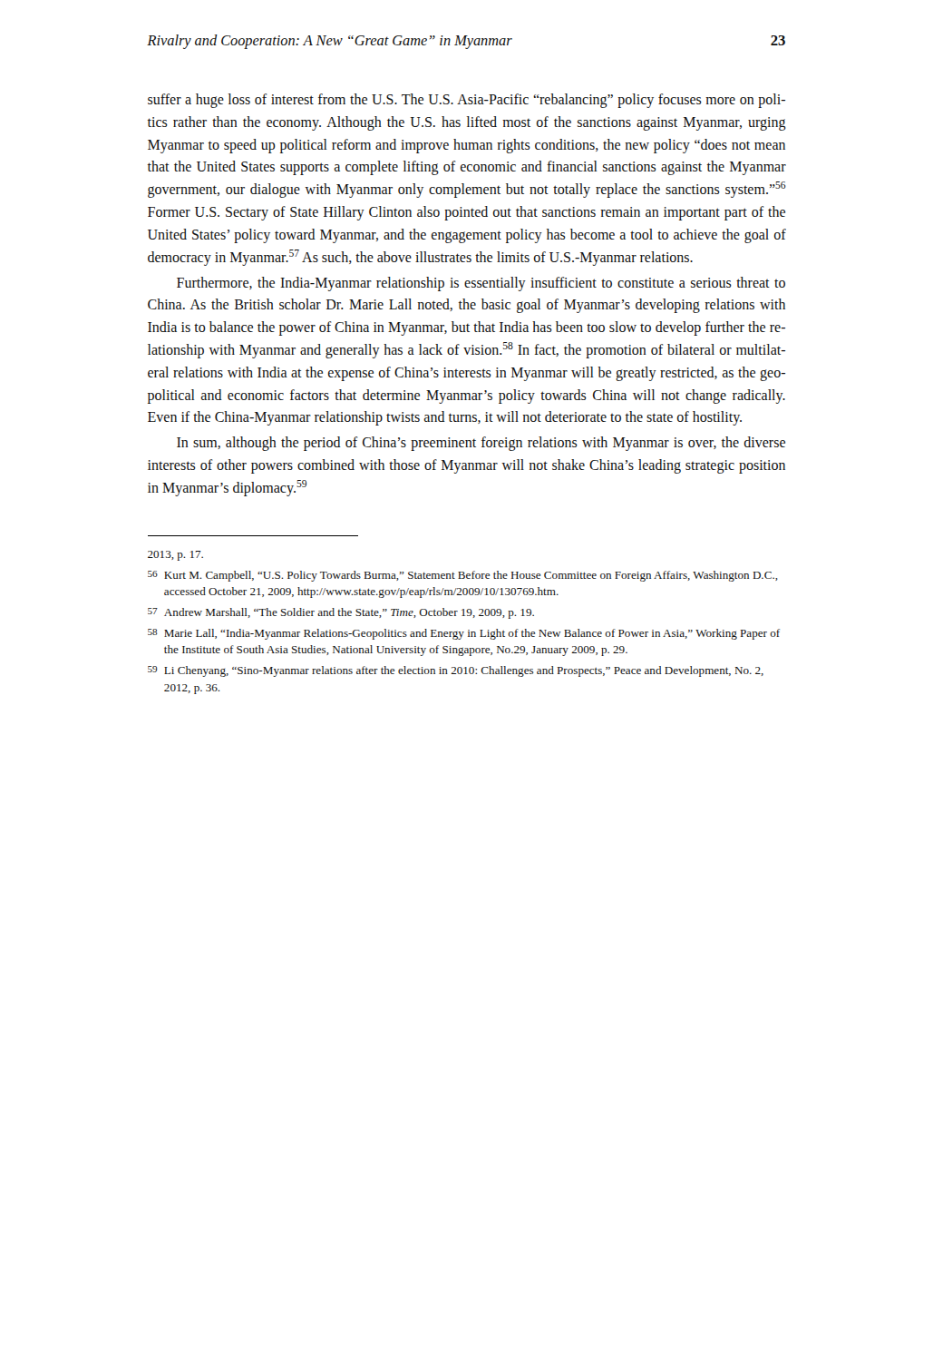Rivalry and Cooperation: A New “Great Game” in Myanmar 23
suffer a huge loss of interest from the U.S. The U.S. Asia-Pacific “rebalancing” policy focuses more on politics rather than the economy. Although the U.S. has lifted most of the sanctions against Myanmar, urging Myanmar to speed up political reform and improve human rights conditions, the new policy “does not mean that the United States supports a complete lifting of economic and financial sanctions against the Myanmar government, our dialogue with Myanmar only complement but not totally replace the sanctions system.”56 Former U.S. Sectary of State Hillary Clinton also pointed out that sanctions remain an important part of the United States’ policy toward Myanmar, and the engagement policy has become a tool to achieve the goal of democracy in Myanmar.57 As such, the above illustrates the limits of U.S.-Myanmar relations.
Furthermore, the India-Myanmar relationship is essentially insufficient to constitute a serious threat to China. As the British scholar Dr. Marie Lall noted, the basic goal of Myanmar’s developing relations with India is to balance the power of China in Myanmar, but that India has been too slow to develop further the relationship with Myanmar and generally has a lack of vision.58 In fact, the promotion of bilateral or multilateral relations with India at the expense of China’s interests in Myanmar will be greatly restricted, as the geo-political and economic factors that determine Myanmar’s policy towards China will not change radically. Even if the China-Myanmar relationship twists and turns, it will not deteriorate to the state of hostility.
In sum, although the period of China’s preeminent foreign relations with Myanmar is over, the diverse interests of other powers combined with those of Myanmar will not shake China’s leading strategic position in Myanmar’s diplomacy.59
2013, p. 17.
56 Kurt M. Campbell, “U.S. Policy Towards Burma,” Statement Before the House Committee on Foreign Affairs, Washington D.C., accessed October 21, 2009, http://www.state.gov/p/eap/rls/m/2009/10/130769.htm.
57 Andrew Marshall, “The Soldier and the State,” Time, October 19, 2009, p. 19.
58 Marie Lall, “India-Myanmar Relations-Geopolitics and Energy in Light of the New Balance of Power in Asia,” Working Paper of the Institute of South Asia Studies, National University of Singapore, No.29, January 2009, p. 29.
59 Li Chenyang, “Sino-Myanmar relations after the election in 2010: Challenges and Prospects,” Peace and Development, No. 2, 2012, p. 36.